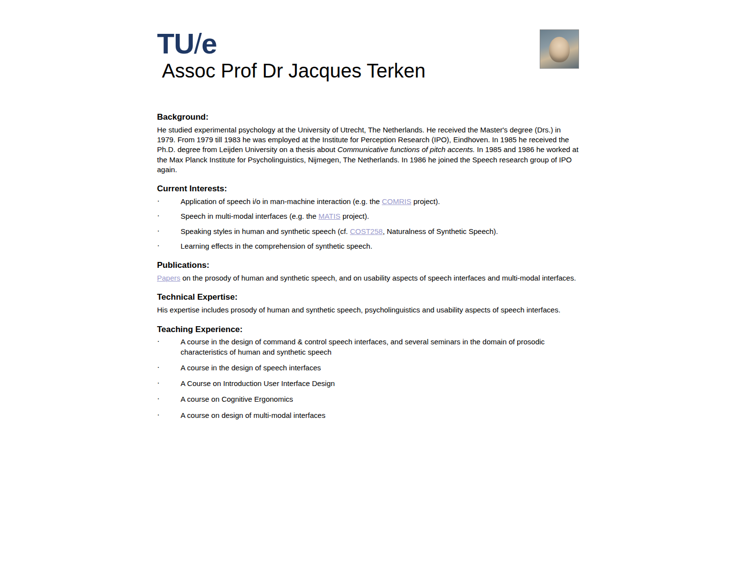TU/e
Assoc Prof Dr Jacques Terken
Background:
He studied experimental psychology at the University of Utrecht, The Netherlands. He received the Master's degree (Drs.) in 1979. From 1979 till 1983 he was employed at the Institute for Perception Research (IPO), Eindhoven. In 1985 he received the Ph.D. degree from Leijden University on a thesis about Communicative functions of pitch accents. In 1985 and 1986 he worked at the Max Planck Institute for Psycholinguistics, Nijmegen, The Netherlands. In 1986 he joined the Speech research group of IPO again.
Current Interests:
Application of speech i/o in man-machine interaction (e.g. the COMRIS project).
Speech in multi-modal interfaces (e.g. the MATIS project).
Speaking styles in human and synthetic speech (cf. COST258, Naturalness of Synthetic Speech).
Learning effects in the comprehension of synthetic speech.
Publications:
Papers on the prosody of human and synthetic speech, and on usability aspects of speech interfaces and multi-modal interfaces.
Technical Expertise:
His expertise includes prosody of human and synthetic speech, psycholinguistics and usability aspects of speech interfaces.
Teaching Experience:
A course in the design of command & control speech interfaces, and several seminars in the domain of prosodic characteristics of human and synthetic speech
A course in the design of speech interfaces
A Course on Introduction User Interface Design
A course on Cognitive Ergonomics
A course on design of multi-modal interfaces